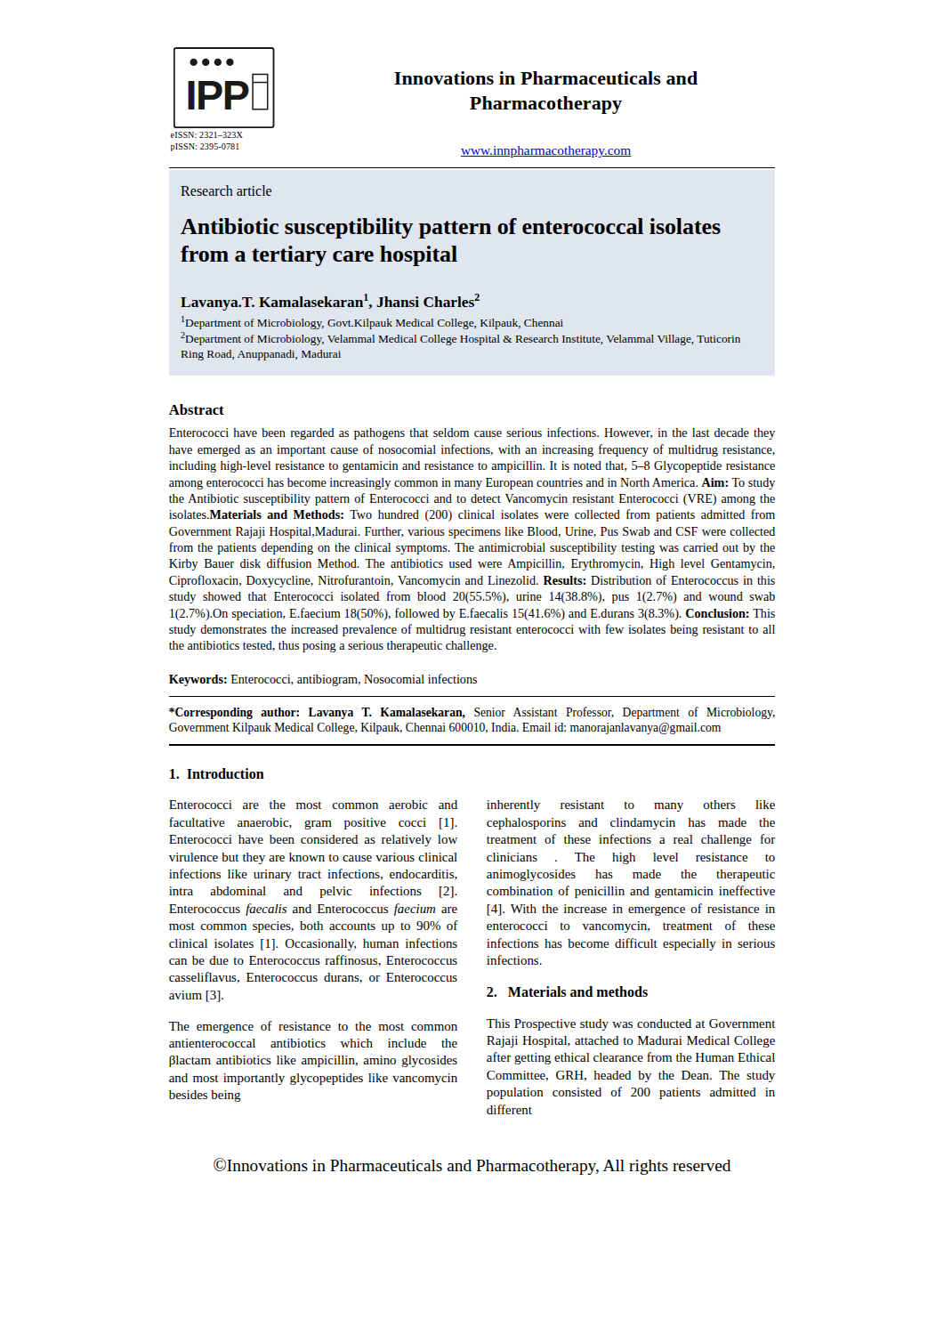IPP
eISSN: 2321–323X
pISSN: 2395-0781
Innovations in Pharmaceuticals and Pharmacotherapy
www.innpharmacotherapy.com
Research article
Antibiotic susceptibility pattern of enterococcal isolates from a tertiary care hospital
Lavanya.T. Kamalasekaran1, Jhansi Charles2
1Department of Microbiology, Govt.Kilpauk Medical College, Kilpauk, Chennai
2Department of Microbiology, Velammal Medical College Hospital & Research Institute, Velammal Village, Tuticorin Ring Road, Anuppanadi, Madurai
Abstract
Enterococci have been regarded as pathogens that seldom cause serious infections. However, in the last decade they have emerged as an important cause of nosocomial infections, with an increasing frequency of multidrug resistance, including high-level resistance to gentamicin and resistance to ampicillin. It is noted that, 5–8 Glycopeptide resistance among enterococci has become increasingly common in many European countries and in North America. Aim: To study the Antibiotic susceptibility pattern of Enterococci and to detect Vancomycin resistant Enterococci (VRE) among the isolates.Materials and Methods: Two hundred (200) clinical isolates were collected from patients admitted from Government Rajaji Hospital,Madurai. Further, various specimens like Blood, Urine, Pus Swab and CSF were collected from the patients depending on the clinical symptoms. The antimicrobial susceptibility testing was carried out by the Kirby Bauer disk diffusion Method. The antibiotics used were Ampicillin, Erythromycin, High level Gentamycin, Ciprofloxacin, Doxycycline, Nitrofurantoin, Vancomycin and Linezolid. Results: Distribution of Enterococcus in this study showed that Enterococci isolated from blood 20(55.5%), urine 14(38.8%), pus 1(2.7%) and wound swab 1(2.7%).On speciation, E.faecium 18(50%), followed by E.faecalis 15(41.6%) and E.durans 3(8.3%). Conclusion: This study demonstrates the increased prevalence of multidrug resistant enterococci with few isolates being resistant to all the antibiotics tested, thus posing a serious therapeutic challenge.
Keywords: Enterococci, antibiogram, Nosocomial infections
*Corresponding author: Lavanya T. Kamalasekaran, Senior Assistant Professor, Department of Microbiology, Government Kilpauk Medical College, Kilpauk, Chennai 600010, India. Email id: manorajanlavanya@gmail.com
1. Introduction
Enterococci are the most common aerobic and facultative anaerobic, gram positive cocci [1]. Enterococci have been considered as relatively low virulence but they are known to cause various clinical infections like urinary tract infections, endocarditis, intra abdominal and pelvic infections [2]. Enterococcus faecalis and Enterococcus faecium are most common species, both accounts up to 90% of clinical isolates [1]. Occasionally, human infections can be due to Enterococcus raffinosus, Enterococcus casseliflavus, Enterococcus durans, or Enterococcus avium [3].
The emergence of resistance to the most common antienterococcal antibiotics which include the βlactam antibiotics like ampicillin, amino glycosides and most importantly glycopeptides like vancomycin besides being
inherently resistant to many others like cephalosporins and clindamycin has made the treatment of these infections a real challenge for clinicians . The high level resistance to animoglycosides has made the therapeutic combination of penicillin and gentamicin ineffective [4]. With the increase in emergence of resistance in enterococci to vancomycin, treatment of these infections has become difficult especially in serious infections.
2. Materials and methods
This Prospective study was conducted at Government Rajaji Hospital, attached to Madurai Medical College after getting ethical clearance from the Human Ethical Committee, GRH, headed by the Dean. The study population consisted of 200 patients admitted in different
©Innovations in Pharmaceuticals and Pharmacotherapy, All rights reserved